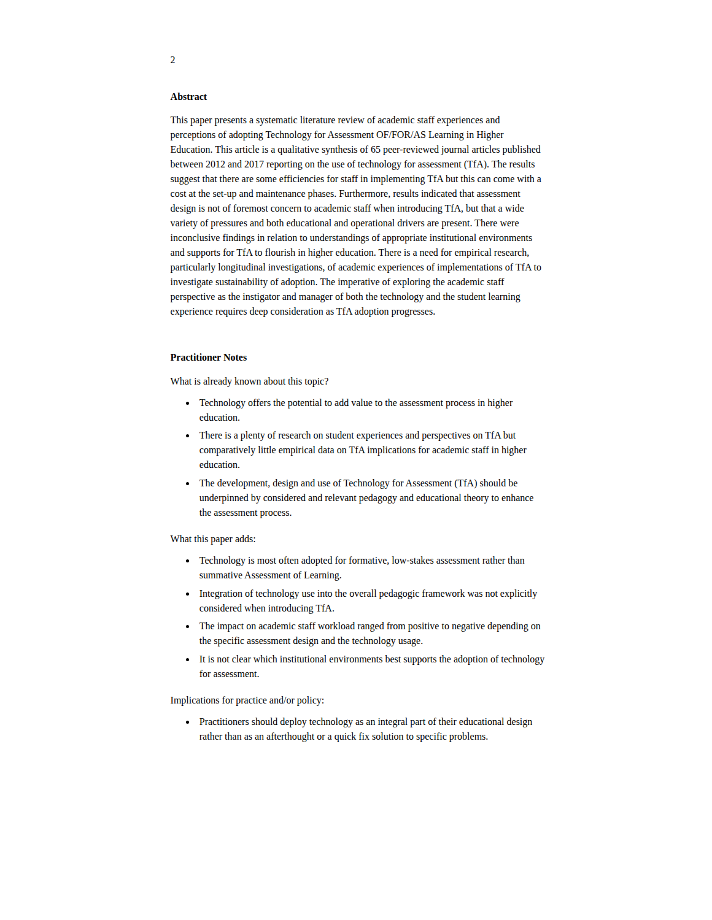2
Abstract
This paper presents a systematic literature review of academic staff experiences and perceptions of adopting Technology for Assessment OF/FOR/AS Learning in Higher Education. This article is a qualitative synthesis of 65 peer-reviewed journal articles published between 2012 and 2017 reporting on the use of technology for assessment (TfA). The results suggest that there are some efficiencies for staff in implementing TfA but this can come with a cost at the set-up and maintenance phases. Furthermore, results indicated that assessment design is not of foremost concern to academic staff when introducing TfA, but that a wide variety of pressures and both educational and operational drivers are present. There were inconclusive findings in relation to understandings of appropriate institutional environments and supports for TfA to flourish in higher education. There is a need for empirical research, particularly longitudinal investigations, of academic experiences of implementations of TfA to investigate sustainability of adoption. The imperative of exploring the academic staff perspective as the instigator and manager of both the technology and the student learning experience requires deep consideration as TfA adoption progresses.
Practitioner Notes
What is already known about this topic?
Technology offers the potential to add value to the assessment process in higher education.
There is a plenty of research on student experiences and perspectives on TfA but comparatively little empirical data on TfA implications for academic staff in higher education.
The development, design and use of Technology for Assessment (TfA) should be underpinned by considered and relevant pedagogy and educational theory to enhance the assessment process.
What this paper adds:
Technology is most often adopted for formative, low-stakes assessment rather than summative Assessment of Learning.
Integration of technology use into the overall pedagogic framework was not explicitly considered when introducing TfA.
The impact on academic staff workload ranged from positive to negative depending on the specific assessment design and the technology usage.
It is not clear which institutional environments best supports the adoption of technology for assessment.
Implications for practice and/or policy:
Practitioners should deploy technology as an integral part of their educational design rather than as an afterthought or a quick fix solution to specific problems.